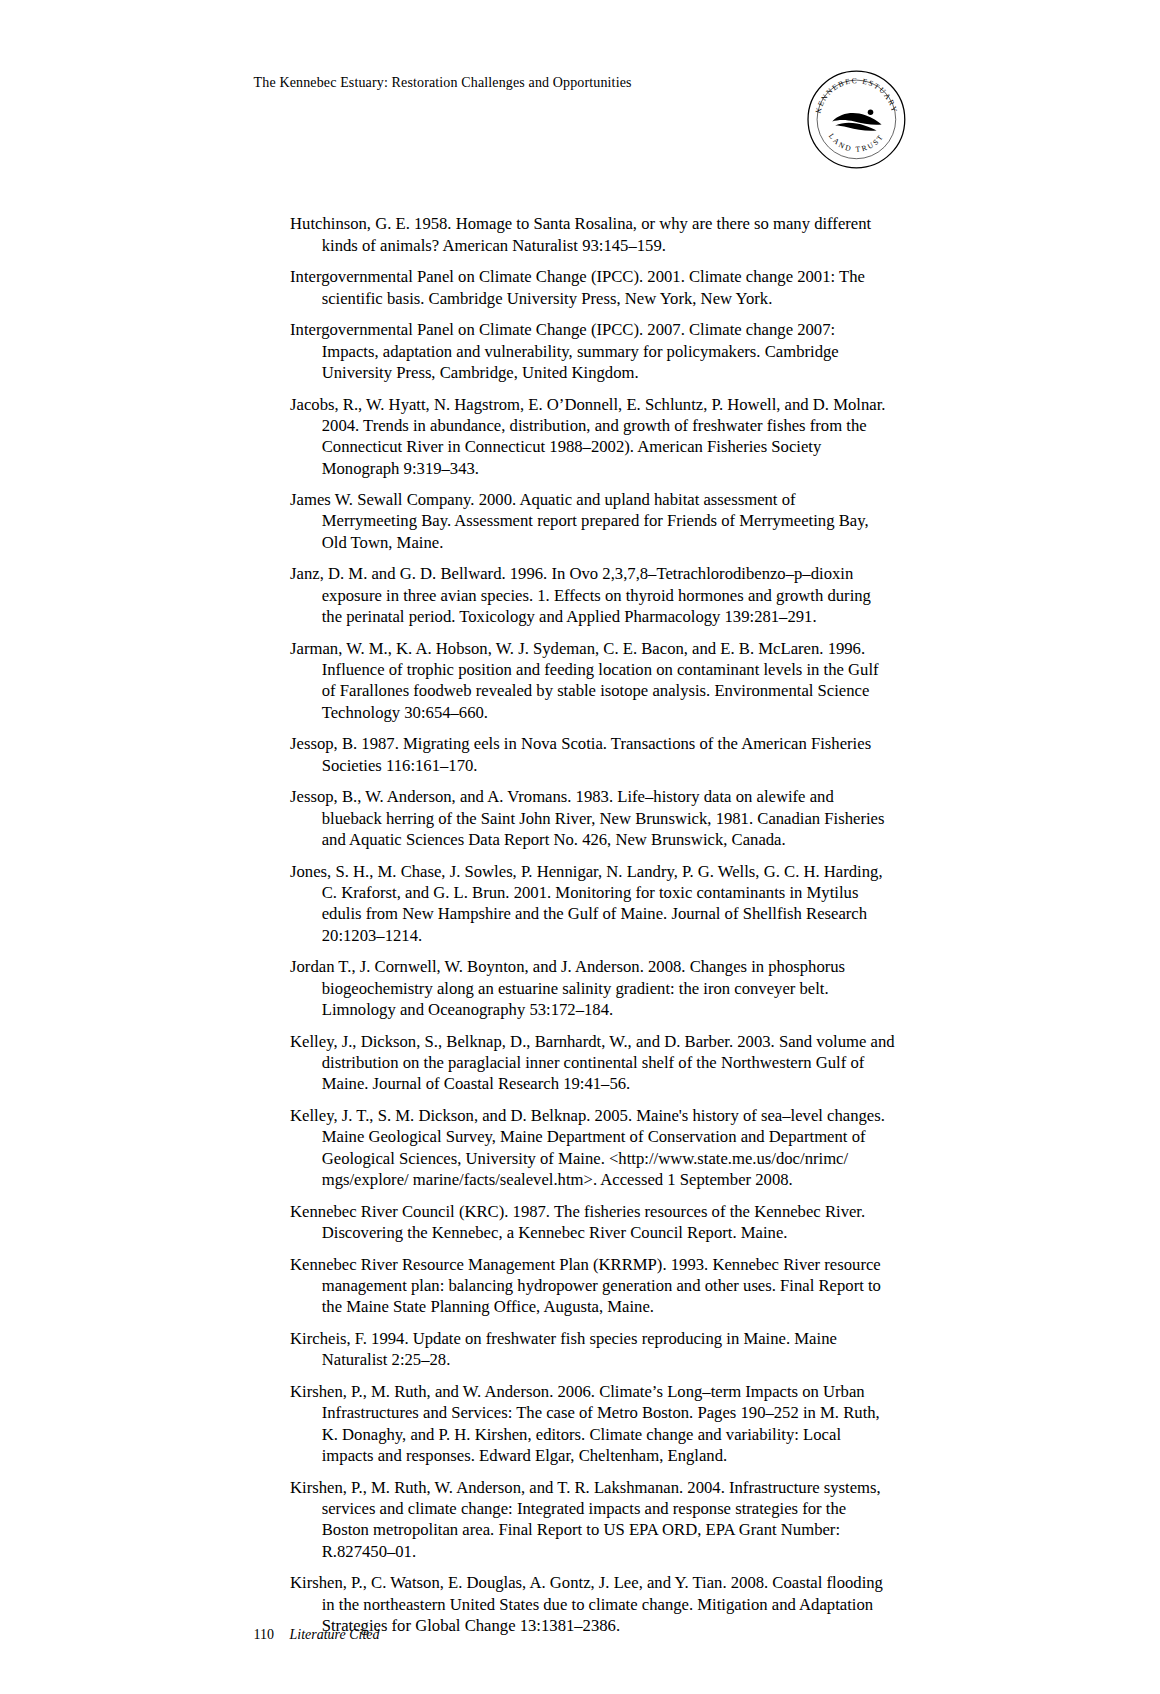The Kennebec Estuary: Restoration Challenges and Opportunities
KENNEBEC ESTUARY LAND TRUST
Hutchinson, G. E. 1958. Homage to Santa Rosalina, or why are there so many different kinds of animals? American Naturalist 93:145–159.
Intergovernmental Panel on Climate Change (IPCC). 2001. Climate change 2001: The scientific basis. Cambridge University Press, New York, New York.
Intergovernmental Panel on Climate Change (IPCC). 2007. Climate change 2007: Impacts, adaptation and vulnerability, summary for policymakers. Cambridge University Press, Cambridge, United Kingdom.
Jacobs, R., W. Hyatt, N. Hagstrom, E. O’Donnell, E. Schluntz, P. Howell, and D. Molnar. 2004. Trends in abundance, distribution, and growth of freshwater fishes from the Connecticut River in Connecticut 1988–2002). American Fisheries Society Monograph 9:319–343.
James W. Sewall Company. 2000. Aquatic and upland habitat assessment of Merrymeeting Bay. Assessment report prepared for Friends of Merrymeeting Bay, Old Town, Maine.
Janz, D. M. and G. D. Bellward. 1996. In Ovo 2,3,7,8–Tetrachlorodibenzo–p–dioxin exposure in three avian species. 1. Effects on thyroid hormones and growth during the perinatal period. Toxicology and Applied Pharmacology 139:281–291.
Jarman, W. M., K. A. Hobson, W. J. Sydeman, C. E. Bacon, and E. B. McLaren. 1996. Influence of trophic position and feeding location on contaminant levels in the Gulf of Farallones foodweb revealed by stable isotope analysis. Environmental Science Technology 30:654–660.
Jessop, B. 1987. Migrating eels in Nova Scotia. Transactions of the American Fisheries Societies 116:161–170.
Jessop, B., W. Anderson, and A. Vromans. 1983. Life–history data on alewife and blueback herring of the Saint John River, New Brunswick, 1981. Canadian Fisheries and Aquatic Sciences Data Report No. 426, New Brunswick, Canada.
Jones, S. H., M. Chase, J. Sowles, P. Hennigar, N. Landry, P. G. Wells, G. C. H. Harding, C. Kraforst, and G. L. Brun. 2001. Monitoring for toxic contaminants in Mytilus edulis from New Hampshire and the Gulf of Maine. Journal of Shellfish Research 20:1203–1214.
Jordan T., J. Cornwell, W. Boynton, and J. Anderson. 2008. Changes in phosphorus biogeochemistry along an estuarine salinity gradient: the iron conveyer belt. Limnology and Oceanography 53:172–184.
Kelley, J., Dickson, S., Belknap, D., Barnhardt, W., and D. Barber. 2003. Sand volume and distribution on the paraglacial inner continental shelf of the Northwestern Gulf of Maine. Journal of Coastal Research 19:41–56.
Kelley, J. T., S. M. Dickson, and D. Belknap. 2005. Maine's history of sea–level changes. Maine Geological Survey, Maine Department of Conservation and Department of Geological Sciences, University of Maine. <http://www.state.me.us/doc/nrimc/ mgs/explore/ marine/facts/sealevel.htm>. Accessed 1 September 2008.
Kennebec River Council (KRC). 1987. The fisheries resources of the Kennebec River. Discovering the Kennebec, a Kennebec River Council Report. Maine.
Kennebec River Resource Management Plan (KRRMP). 1993. Kennebec River resource management plan: balancing hydropower generation and other uses. Final Report to the Maine State Planning Office, Augusta, Maine.
Kircheis, F. 1994. Update on freshwater fish species reproducing in Maine. Maine Naturalist 2:25–28.
Kirshen, P., M. Ruth, and W. Anderson. 2006. Climate’s Long–term Impacts on Urban Infrastructures and Services: The case of Metro Boston. Pages 190–252 in M. Ruth, K. Donaghy, and P. H. Kirshen, editors. Climate change and variability: Local impacts and responses. Edward Elgar, Cheltenham, England.
Kirshen, P., M. Ruth, W. Anderson, and T. R. Lakshmanan. 2004. Infrastructure systems, services and climate change: Integrated impacts and response strategies for the Boston metropolitan area. Final Report to US EPA ORD, EPA Grant Number: R.827450–01.
Kirshen, P., C. Watson, E. Douglas, A. Gontz, J. Lee, and Y. Tian. 2008. Coastal flooding in the northeastern United States due to climate change. Mitigation and Adaptation Strategies for Global Change 13:1381–2386.
110 Literature Cited